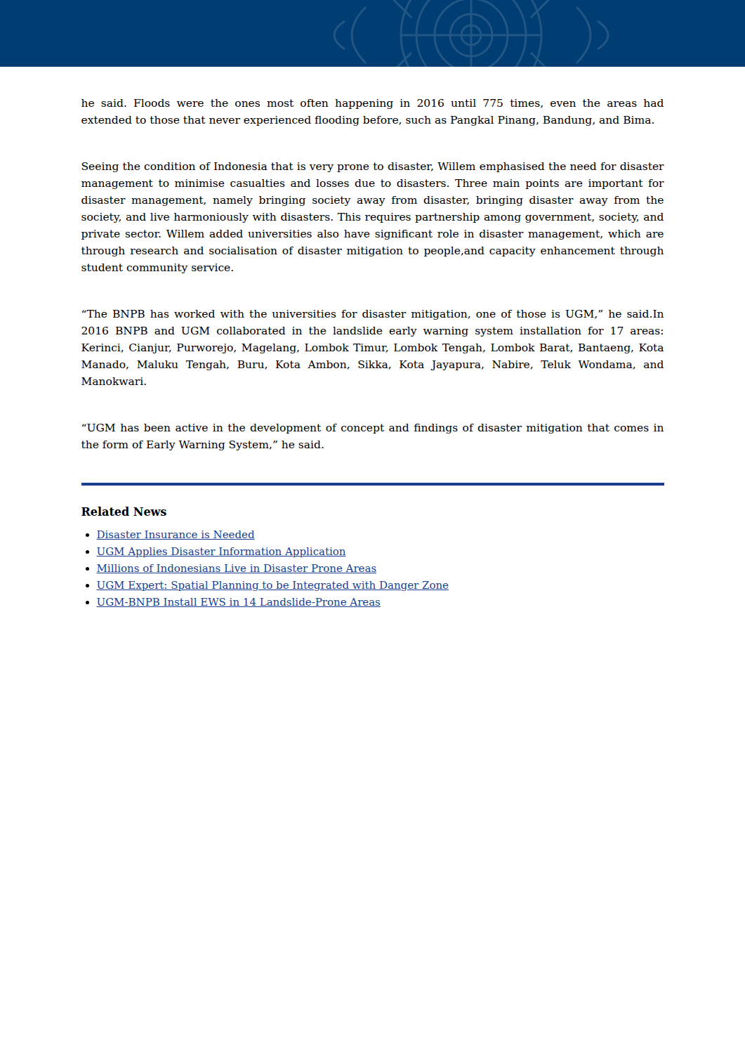र र
he said. Floods were the ones most often happening in 2016 until 775 times, even the areas had extended to those that never experienced flooding before, such as Pangkal Pinang, Bandung, and Bima.
Seeing the condition of Indonesia that is very prone to disaster, Willem emphasised the need for disaster management to minimise casualties and losses due to disasters. Three main points are important for disaster management, namely bringing society away from disaster, bringing disaster away from the society, and live harmoniously with disasters. This requires partnership among government, society, and private sector. Willem added universities also have significant role in disaster management, which are through research and socialisation of disaster mitigation to people,and capacity enhancement through student community service.
“The BNPB has worked with the universities for disaster mitigation, one of those is UGM,” he said.In 2016 BNPB and UGM collaborated in the landslide early warning system installation for 17 areas: Kerinci, Cianjur, Purworejo, Magelang, Lombok Timur, Lombok Tengah, Lombok Barat, Bantaeng, Kota Manado, Maluku Tengah, Buru, Kota Ambon, Sikka, Kota Jayapura, Nabire, Teluk Wondama, and Manokwari.
“UGM has been active in the development of concept and findings of disaster mitigation that comes in the form of Early Warning System,” he said.
Related News
Disaster Insurance is Needed
UGM Applies Disaster Information Application
Millions of Indonesians Live in Disaster Prone Areas
UGM Expert: Spatial Planning to be Integrated with Danger Zone
UGM-BNPB Install EWS in 14 Landslide-Prone Areas